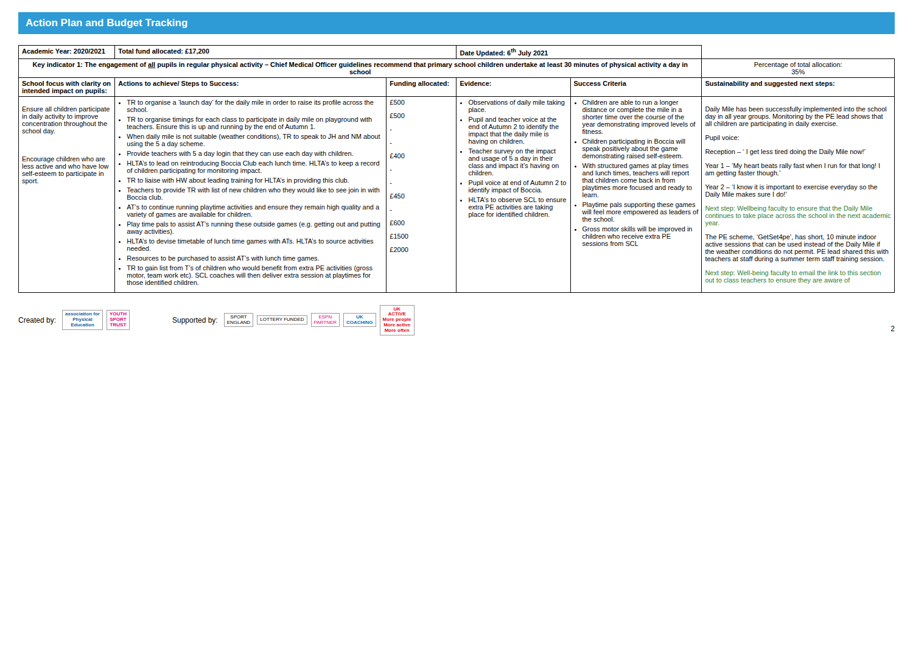Action Plan and Budget Tracking
| Academic Year: 2020/2021 | Total fund allocated: £17,200 | Date Updated: 6 th July 2021 | |
| Key indicator 1: The engagement of all pupils in regular physical activity – Chief Medical Officer guidelines recommend that primary school children undertake at least 30 minutes of physical activity a day in school | Percentage of total allocation: 35% |
| School focus with clarity on intended impact on pupils: | Actions to achieve/ Steps to Success: | Funding allocated: | Evidence: | Success Criteria | Sustainability and suggested next steps: |
| Ensure all children participate in daily activity to improve concentration throughout the school day. Encourage children who are less active and who have low self-esteem to participate in sport. | TR to organise a ‘launch day’ for the daily mile in order to raise its profile across the school. TR to organise timings for each class to participate in daily mile on playground with teachers. Ensure this is up and running by the end of Autumn 1. When daily mile is not suitable (weather conditions), TR to speak to JH and NM about using the 5 a day scheme. Provide teachers with 5 a day login that they can use each day with children. HLTA’s to lead on reintroducing Boccia Club each lunch time. HLTA’s to keep a record of children participating for monitoring impact. TR to liaise with HW about leading training for HLTA’s in providing this club. Teachers to provide TR with list of new children who they would like to see join in with Boccia club. AT’s to continue running playtime activities and ensure they remain high quality and a variety of games are available for children. Play time pals to assist AT’s running these outside games (e.g. getting out and putting away activities). HLTA’s to devise timetable of lunch time games with ATs. HLTA’s to source activities needed. Resources to be purchased to assist AT’s with lunch time games. TR to gain list from T’s of children who would benefit from extra PE activities (gross motor, team work etc). SCL coaches will then deliver extra session at playtimes for those identified children. | £500 £500 - - £400 - - £450 - £600 £1500 £2000 | Observations of daily mile taking place. Pupil and teacher voice at the end of Autumn 2 to identify the impact that the daily mile is having on children. Teacher survey on the impact and usage of 5 a day in their class and impact it’s having on children. Pupil voice at end of Autumn 2 to identify impact of Boccia. HLTA’s to observe SCL to ensure extra PE activities are taking place for identified children. | Children are able to run a longer distance or complete the mile in a shorter time over the course of the year demonstrating improved levels of fitness. Children participating in Boccia will speak positively about the game demonstrating raised self-esteem. With structured games at play times and lunch times, teachers will report that children come back in from playtimes more focused and ready to learn. Playtime pals supporting these games will feel more empowered as leaders of the school. Gross motor skills will be improved in children who receive extra PE sessions from SCL | Daily Mile has been successfully implemented into the school day in all year groups. Monitoring by the PE lead shows that all children are participating in daily exercise. Pupil voice: Reception – ‘ I get less tired doing the Daily Mile now!’ Year 1 – ‘My heart beats rally fast when I run for that long! I am getting faster though.’ Year 2 – ‘I know it is important to exercise everyday so the Daily Mile makes sure I do!’ Next step: Wellbeing faculty to ensure that the Daily Mile continues to take place across the school in the next academic year. The PE scheme, ‘GetSet4pe’, has short, 10 minute indoor active sessions that can be used instead of the Daily Mile if the weather conditions do not permit. PE lead shared this with teachers at staff during a summer term staff training session. Next step: Well-being faculty to email the link to this section out to class teachers to ensure they are aware of |
Created by: association for
Physical
Education YOUTH
SPORT
TRUST Supported by: SPORT
ENGLAND LOTTERY FUNDED ESPN
PARTNER UK
COACHING UK
ACTIVE
More people
More active
More often
2